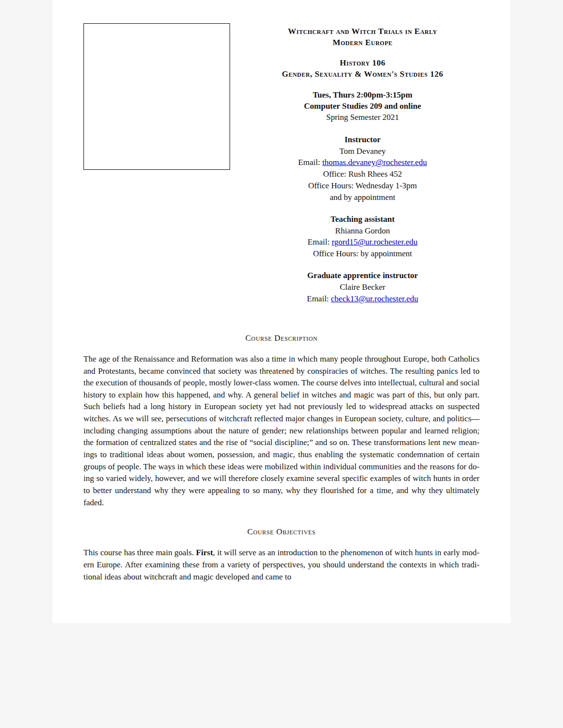Woodcut of witches
Witchcraft and Witch Trials in Early
Modern Europe
History 106
Gender, Sexuality & Women's Studies 126
Tues, Thurs 2:00pm-3:15pm
Computer Studies 209 and online
Spring Semester 2021
Instructor Tom Devaney
Email: thomas.devaney@rochester.edu
Office: Rush Rhees 452
Office Hours: Wednesday 1-3pm
and by appointment
Teaching assistant Rhianna Gordon
Email: rgord15@ur.rochester.edu
Office Hours: by appointment
Graduate apprentice instructor Claire Becker
Email: cbeck13@ur.rochester.edu
Course Description
The age of the Renaissance and Reformation was also a time in which many people throughout Europe, both Catholics and Protestants, became convinced that society was threatened by conspiracies of witches. The resulting panics led to the execution of thousands of people, mostly lower-class women. The course delves into intellectual, cultural and social history to explain how this happened, and why. A general belief in witches and magic was part of this, but only part. Such beliefs had a long history in European society yet had not previously led to widespread attacks on suspected witches. As we will see, persecutions of witchcraft reflected major changes in European society, culture, and politics—including changing assumptions about the nature of gender; new relationships between popular and learned religion; the formation of centralized states and the rise of “social discipline;” and so on. These transformations lent new meanings to traditional ideas about women, possession, and magic, thus enabling the systematic condemnation of certain groups of people. The ways in which these ideas were mobilized within individual communities and the reasons for doing so varied widely, however, and we will therefore closely examine several specific examples of witch hunts in order to better understand why they were appealing to so many, why they flourished for a time, and why they ultimately faded.
Course Objectives
This course has three main goals. First, it will serve as an introduction to the phenomenon of witch hunts in early modern Europe. After examining these from a variety of perspectives, you should understand the contexts in which traditional ideas about witchcraft and magic developed and came to